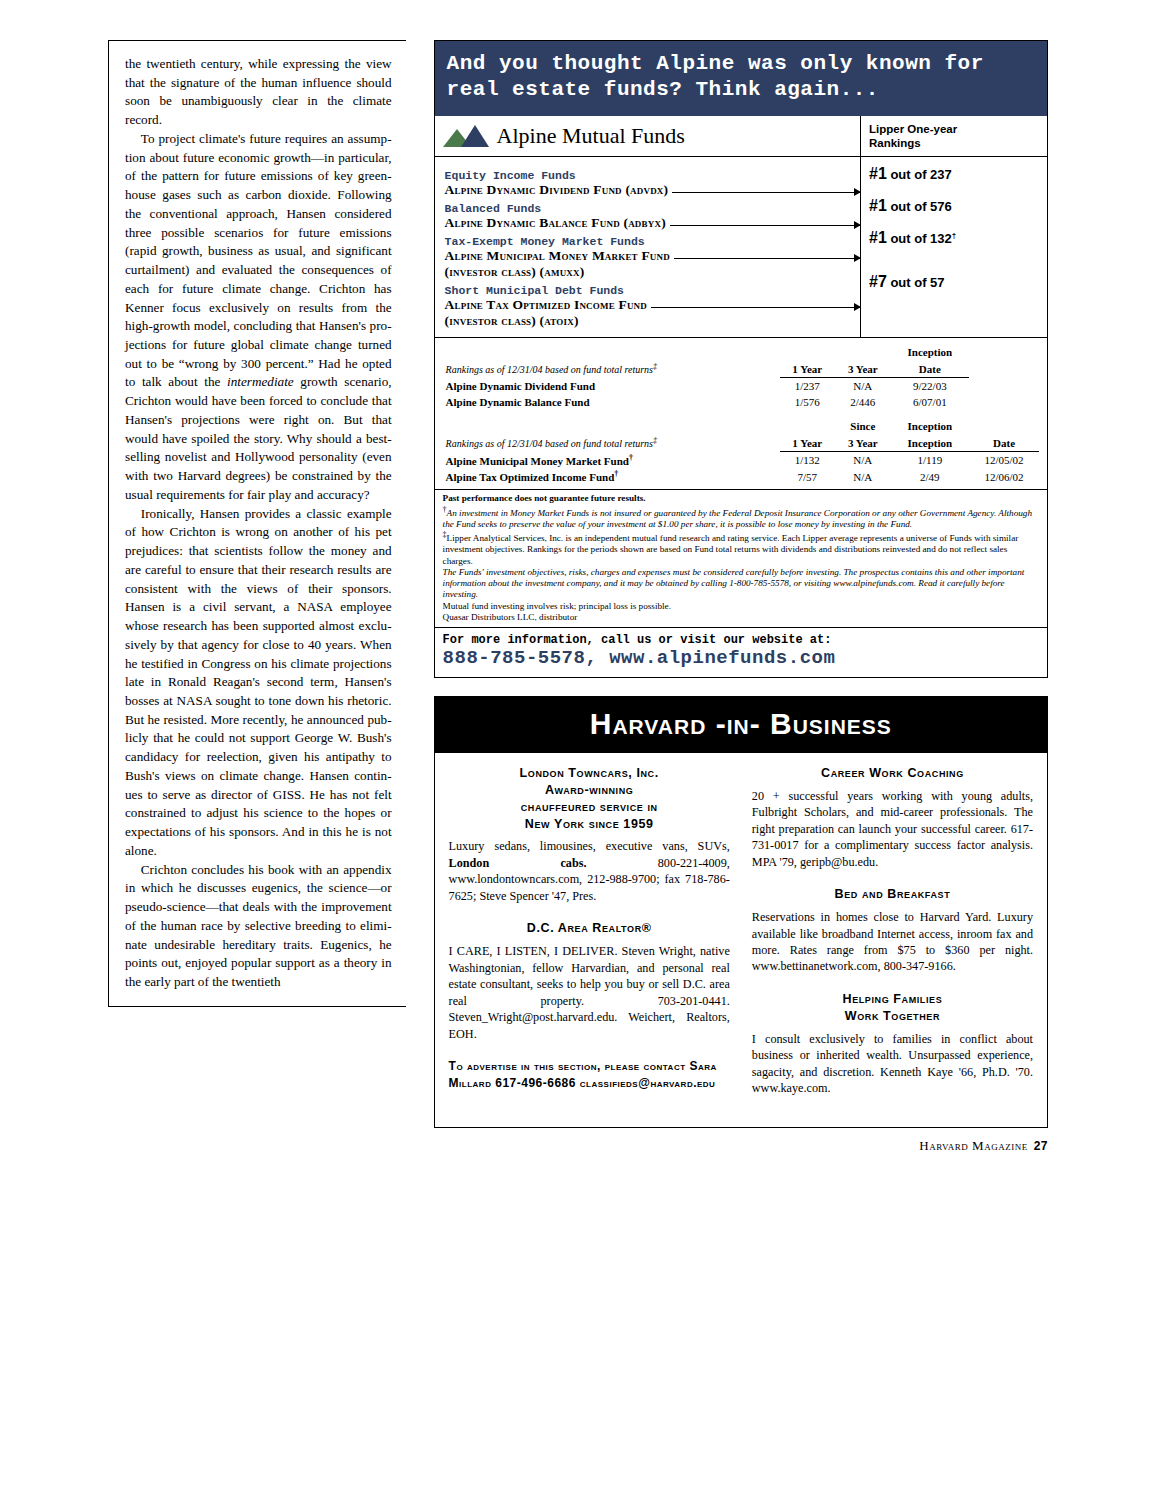the twentieth century, while expressing the view that the signature of the human influence should soon be unambiguously clear in the climate record.
To project climate's future requires an assumption about future economic growth—in particular, of the pattern for future emissions of key greenhouse gases such as carbon dioxide. Following the conventional approach, Hansen considered three possible scenarios for future emissions (rapid growth, business as usual, and significant curtailment) and evaluated the consequences of each for future climate change. Crichton has Kenner focus exclusively on results from the high-growth model, concluding that Hansen's projections for future global climate change turned out to be “wrong by 300 percent.” Had he opted to talk about the intermediate growth scenario, Crichton would have been forced to conclude that Hansen's projections were right on. But that would have spoiled the story. Why should a best-selling novelist and Hollywood personality (even with two Harvard degrees) be constrained by the usual requirements for fair play and accuracy?
Ironically, Hansen provides a classic example of how Crichton is wrong on another of his pet prejudices: that scientists follow the money and are careful to ensure that their research results are consistent with the views of their sponsors. Hansen is a civil servant, a NASA employee whose research has been supported almost exclusively by that agency for close to 40 years. When he testified in Congress on his climate projections late in Ronald Reagan's second term, Hansen's bosses at NASA sought to tone down his rhetoric. But he resisted. More recently, he announced publicly that he could not support George W. Bush's candidacy for reelection, given his antipathy to Bush's views on climate change. Hansen continues to serve as director of GISS. He has not felt constrained to adjust his science to the hopes or expectations of his sponsors. And in this he is not alone.
Crichton concludes his book with an appendix in which he discusses eugenics, the science—or pseudo-science—that deals with the improvement of the human race by selective breeding to eliminate undesirable hereditary traits. Eugenics, he points out, enjoyed popular support as a theory in the early part of the twentieth
And you thought Alpine was only known for
real estate funds? Think again...
Alpine Mutual Funds
Lipper One-year
Rankings
Equity Income Funds
Alpine Dynamic Dividend Fund (advdx)
Balanced Funds
Alpine Dynamic Balance Fund (adbyx)
Tax-Exempt Money Market Funds
Alpine Municipal Money Market Fund
(investor class) (amuxx)
Short Municipal Debt Funds
Alpine Tax Optimized Income Fund
(investor class) (atoix)
#1 out of 237
#1 out of 576
#1 out of 132†
#7 out of 57
| | | | Inception |
| Rankings as of 12/31/04 based on fund total returns ‡ | 1 Year | 3 Year | Date |
| Alpine Dynamic Dividend Fund | 1/237 | N/A | 9/22/03 |
| Alpine Dynamic Balance Fund | 1/576 | 2/446 | 6/07/01 |
| | | Since | Inception |
| Rankings as of 12/31/04 based on fund total returns ‡ | 1 Year | 3 Year | Inception | Date |
| Alpine Municipal Money Market Fund † | 1/132 | N/A | 1/119 | 12/05/02 |
| Alpine Tax Optimized Income Fund † | 7/57 | N/A | 2/49 | 12/06/02 |
Past performance does not guarantee future results.
†An investment in Money Market Funds is not insured or guaranteed by the Federal Deposit Insurance Corporation or any other Government Agency. Although the Fund seeks to preserve the value of your investment at $1.00 per share, it is possible to lose money by investing in the Fund.
‡Lipper Analytical Services, Inc. is an independent mutual fund research and rating service. Each Lipper average represents a universe of Funds with similar investment objectives. Rankings for the periods shown are based on Fund total returns with dividends and distributions reinvested and do not reflect sales charges.
The Funds' investment objectives, risks, charges and expenses must be considered carefully before investing. The prospectus contains this and other important information about the investment company, and it may be obtained by calling 1-800-785-5578, or visiting www.alpinefunds.com. Read it carefully before investing.
Mutual fund investing involves risk; principal loss is possible.
Quasar Distributors LLC, distributor
For more information, call us or visit our website at:
888-785-5578, www.alpinefunds.com
Harvard -in- Business
London Towncars, Inc.
Award-winning
chauffeured service in
New York since 1959
Luxury sedans, limousines, executive vans, SUVs, London cabs. 800-221-4009, www.londontowncars.com, 212-988-9700; fax 718-786-7625; Steve Spencer '47, Pres.
D.C. Area Realtor®
I CARE, I LISTEN, I DELIVER. Steven Wright, native Washingtonian, fellow Harvardian, and personal real estate consultant, seeks to help you buy or sell D.C. area real property. 703-201-0441. Steven_Wright@post.harvard.edu. Weichert, Realtors, EOH.
To advertise in this section, please contact Sara Millard 617-496-6686 classifieds@harvard.edu
Career Work Coaching
20 + successful years working with young adults, Fulbright Scholars, and mid-career professionals. The right preparation can launch your successful career. 617-731-0017 for a complimentary success factor analysis. MPA '79, geripb@bu.edu.
Bed and Breakfast
Reservations in homes close to Harvard Yard. Luxury available like broadband Internet access, inroom fax and more. Rates range from $75 to $360 per night. www.bettinanetwork.com, 800-347-9166.
Helping Families
Work Together
I consult exclusively to families in conflict about business or inherited wealth. Unsurpassed experience, sagacity, and discretion. Kenneth Kaye '66, Ph.D. '70. www.kaye.com.
Harvard Magazine27